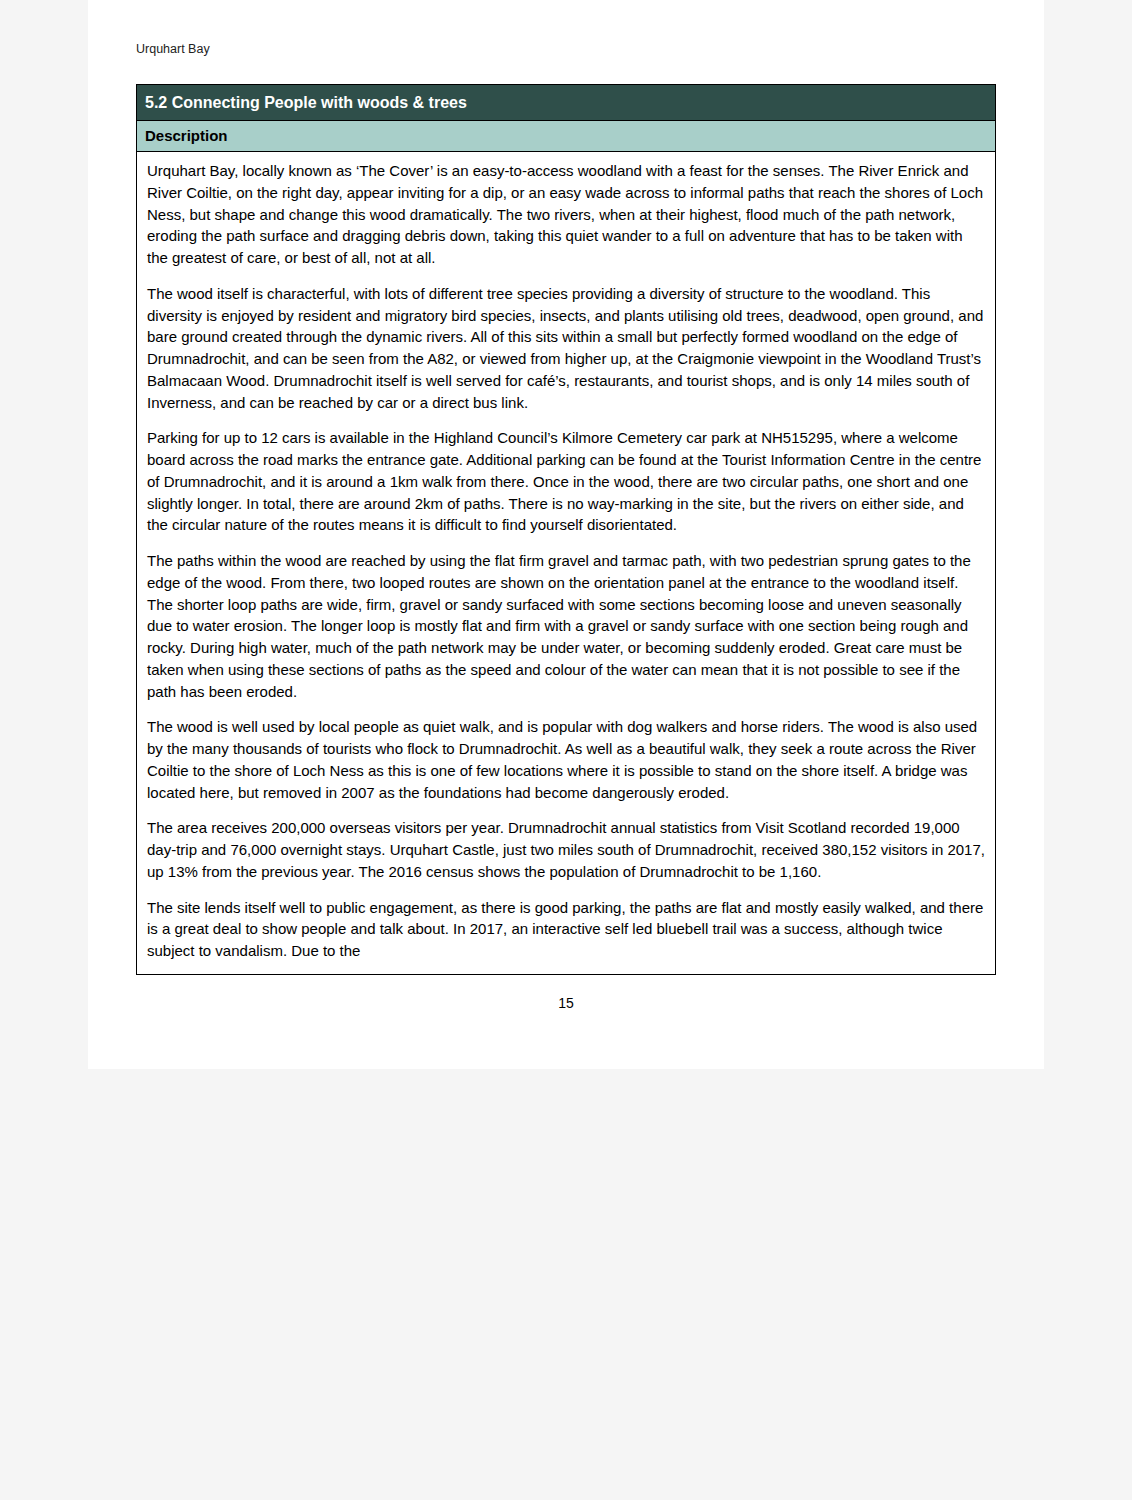Urquhart Bay
5.2 Connecting People with woods & trees
Description
Urquhart Bay, locally known as ‘The Cover’ is an easy-to-access woodland with a feast for the senses. The River Enrick and River Coiltie, on the right day, appear inviting for a dip, or an easy wade across to informal paths that reach the shores of Loch Ness, but shape and change this wood dramatically. The two rivers, when at their highest, flood much of the path network, eroding the path surface and dragging debris down, taking this quiet wander to a full on adventure that has to be taken with the greatest of care, or best of all, not at all.
The wood itself is characterful, with lots of different tree species providing a diversity of structure to the woodland. This diversity is enjoyed by resident and migratory bird species, insects, and plants utilising old trees, deadwood, open ground, and bare ground created through the dynamic rivers. All of this sits within a small but perfectly formed woodland on the edge of Drumnadrochit, and can be seen from the A82, or viewed from higher up, at the Craigmonie viewpoint in the Woodland Trust’s Balmacaan Wood. Drumnadrochit itself is well served for café’s, restaurants, and tourist shops, and is only 14 miles south of Inverness, and can be reached by car or a direct bus link.
Parking for up to 12 cars is available in the Highland Council’s Kilmore Cemetery car park at NH515295, where a welcome board across the road marks the entrance gate. Additional parking can be found at the Tourist Information Centre in the centre of Drumnadrochit, and it is around a 1km walk from there. Once in the wood, there are two circular paths, one short and one slightly longer. In total, there are around 2km of paths. There is no way-marking in the site, but the rivers on either side, and the circular nature of the routes means it is difficult to find yourself disorientated.
The paths within the wood are reached by using the flat firm gravel and tarmac path, with two pedestrian sprung gates to the edge of the wood. From there, two looped routes are shown on the orientation panel at the entrance to the woodland itself. The shorter loop paths are wide, firm, gravel or sandy surfaced with some sections becoming loose and uneven seasonally due to water erosion. The longer loop is mostly flat and firm with a gravel or sandy surface with one section being rough and rocky. During high water, much of the path network may be under water, or becoming suddenly eroded. Great care must be taken when using these sections of paths as the speed and colour of the water can mean that it is not possible to see if the path has been eroded.
The wood is well used by local people as quiet walk, and is popular with dog walkers and horse riders. The wood is also used by the many thousands of tourists who flock to Drumnadrochit. As well as a beautiful walk, they seek a route across the River Coiltie to the shore of Loch Ness as this is one of few locations where it is possible to stand on the shore itself. A bridge was located here, but removed in 2007 as the foundations had become dangerously eroded.
The area receives 200,000 overseas visitors per year. Drumnadrochit annual statistics from Visit Scotland recorded 19,000 day-trip and 76,000 overnight stays. Urquhart Castle, just two miles south of Drumnadrochit, received 380,152 visitors in 2017, up 13% from the previous year. The 2016 census shows the population of Drumnadrochit to be 1,160.
The site lends itself well to public engagement, as there is good parking, the paths are flat and mostly easily walked, and there is a great deal to show people and talk about. In 2017, an interactive self led bluebell trail was a success, although twice subject to vandalism. Due to the
15